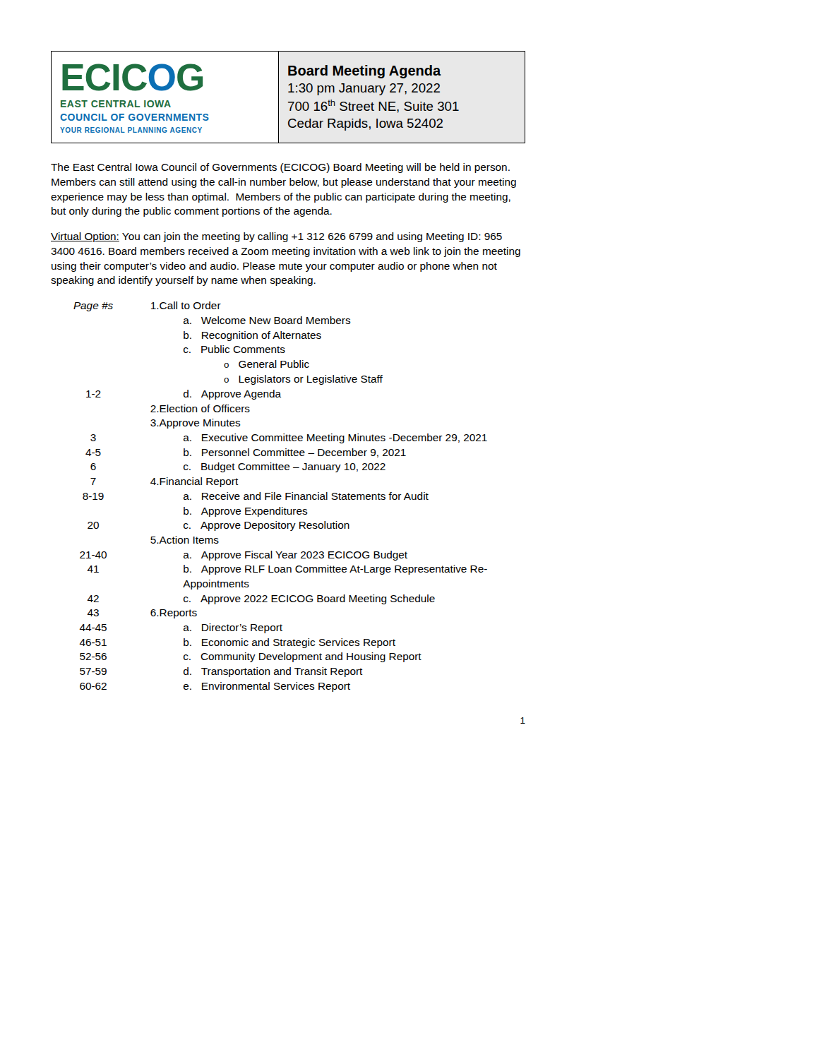| ECIC O G EAST CENTRAL IOWA COUNCIL OF GOVERNMENTS YOUR REGIONAL PLANNING AGENCY | Board Meeting Agenda 1:30 pm January 27, 2022 700 16 th Street NE, Suite 301 Cedar Rapids, Iowa 52402 |
The East Central Iowa Council of Governments (ECICOG) Board Meeting will be held in person. Members can still attend using the call-in number below, but please understand that your meeting experience may be less than optimal. Members of the public can participate during the meeting, but only during the public comment portions of the agenda.
Virtual Option: You can join the meeting by calling +1 312 626 6799 and using Meeting ID: 965 3400 4616. Board members received a Zoom meeting invitation with a web link to join the meeting using their computer’s video and audio. Please mute your computer audio or phone when not speaking and identify yourself by name when speaking.
| Page #s | 1. | Call to Order |
| | | a. Welcome New Board Members |
| | | b. Recognition of Alternates |
| | | c. Public Comments |
| | | o General Public |
| | | o Legislators or Legislative Staff |
| 1-2 | | d. Approve Agenda |
| | 2. | Election of Officers |
| | 3. | Approve Minutes |
| 3 | | a. Executive Committee Meeting Minutes -December 29, 2021 |
| 4-5 | | b. Personnel Committee – December 9, 2021 |
| 6 | | c. Budget Committee – January 10, 2022 |
| 7 | 4. | Financial Report |
| 8-19 | | a. Receive and File Financial Statements for Audit |
| | | b. Approve Expenditures |
| 20 | | c. Approve Depository Resolution |
| | 5. | Action Items |
| 21-40 | | a. Approve Fiscal Year 2023 ECICOG Budget |
| 41 | | b. Approve RLF Loan Committee At-Large Representative Re-Appointments |
| 42 | | c. Approve 2022 ECICOG Board Meeting Schedule |
| 43 | 6. | Reports |
| 44-45 | | a. Director’s Report |
| 46-51 | | b. Economic and Strategic Services Report |
| 52-56 | | c. Community Development and Housing Report |
| 57-59 | | d. Transportation and Transit Report |
| 60-62 | | e. Environmental Services Report |
1